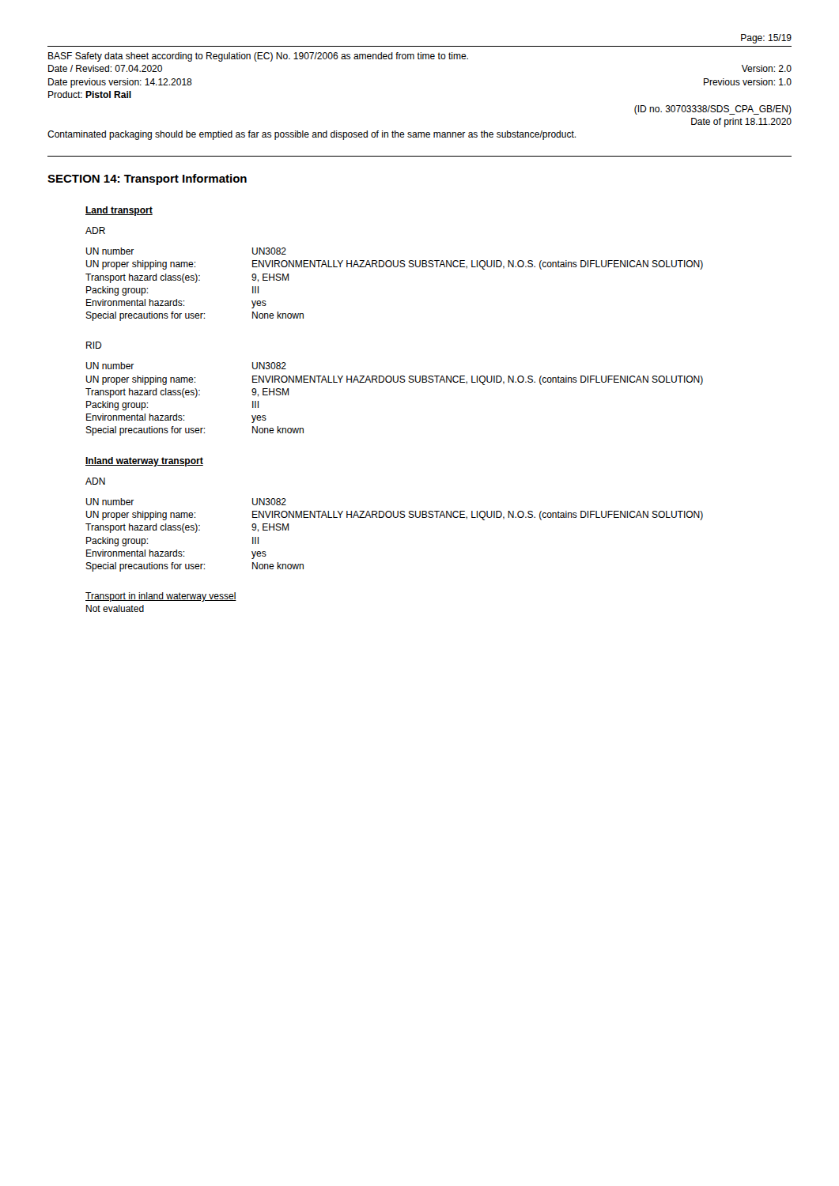Page: 15/19
BASF Safety data sheet according to Regulation (EC) No. 1907/2006 as amended from time to time.
Date / Revised: 07.04.2020 Version: 2.0
Date previous version: 14.12.2018 Previous version: 1.0
Product: Pistol Rail
(ID no. 30703338/SDS_CPA_GB/EN)
Date of print 18.11.2020
Contaminated packaging should be emptied as far as possible and disposed of in the same manner as the substance/product.
SECTION 14: Transport Information
Land transport
ADR
| UN number | UN3082 |
| UN proper shipping name: | ENVIRONMENTALLY HAZARDOUS SUBSTANCE, LIQUID, N.O.S. (contains DIFLUFENICAN SOLUTION) |
| Transport hazard class(es): | 9, EHSM |
| Packing group: | III |
| Environmental hazards: | yes |
| Special precautions for user: | None known |
RID
| UN number | UN3082 |
| UN proper shipping name: | ENVIRONMENTALLY HAZARDOUS SUBSTANCE, LIQUID, N.O.S. (contains DIFLUFENICAN SOLUTION) |
| Transport hazard class(es): | 9, EHSM |
| Packing group: | III |
| Environmental hazards: | yes |
| Special precautions for user: | None known |
Inland waterway transport
ADN
| UN number | UN3082 |
| UN proper shipping name: | ENVIRONMENTALLY HAZARDOUS SUBSTANCE, LIQUID, N.O.S. (contains DIFLUFENICAN SOLUTION) |
| Transport hazard class(es): | 9, EHSM |
| Packing group: | III |
| Environmental hazards: | yes |
| Special precautions for user: | None known |
Transport in inland waterway vessel
Not evaluated